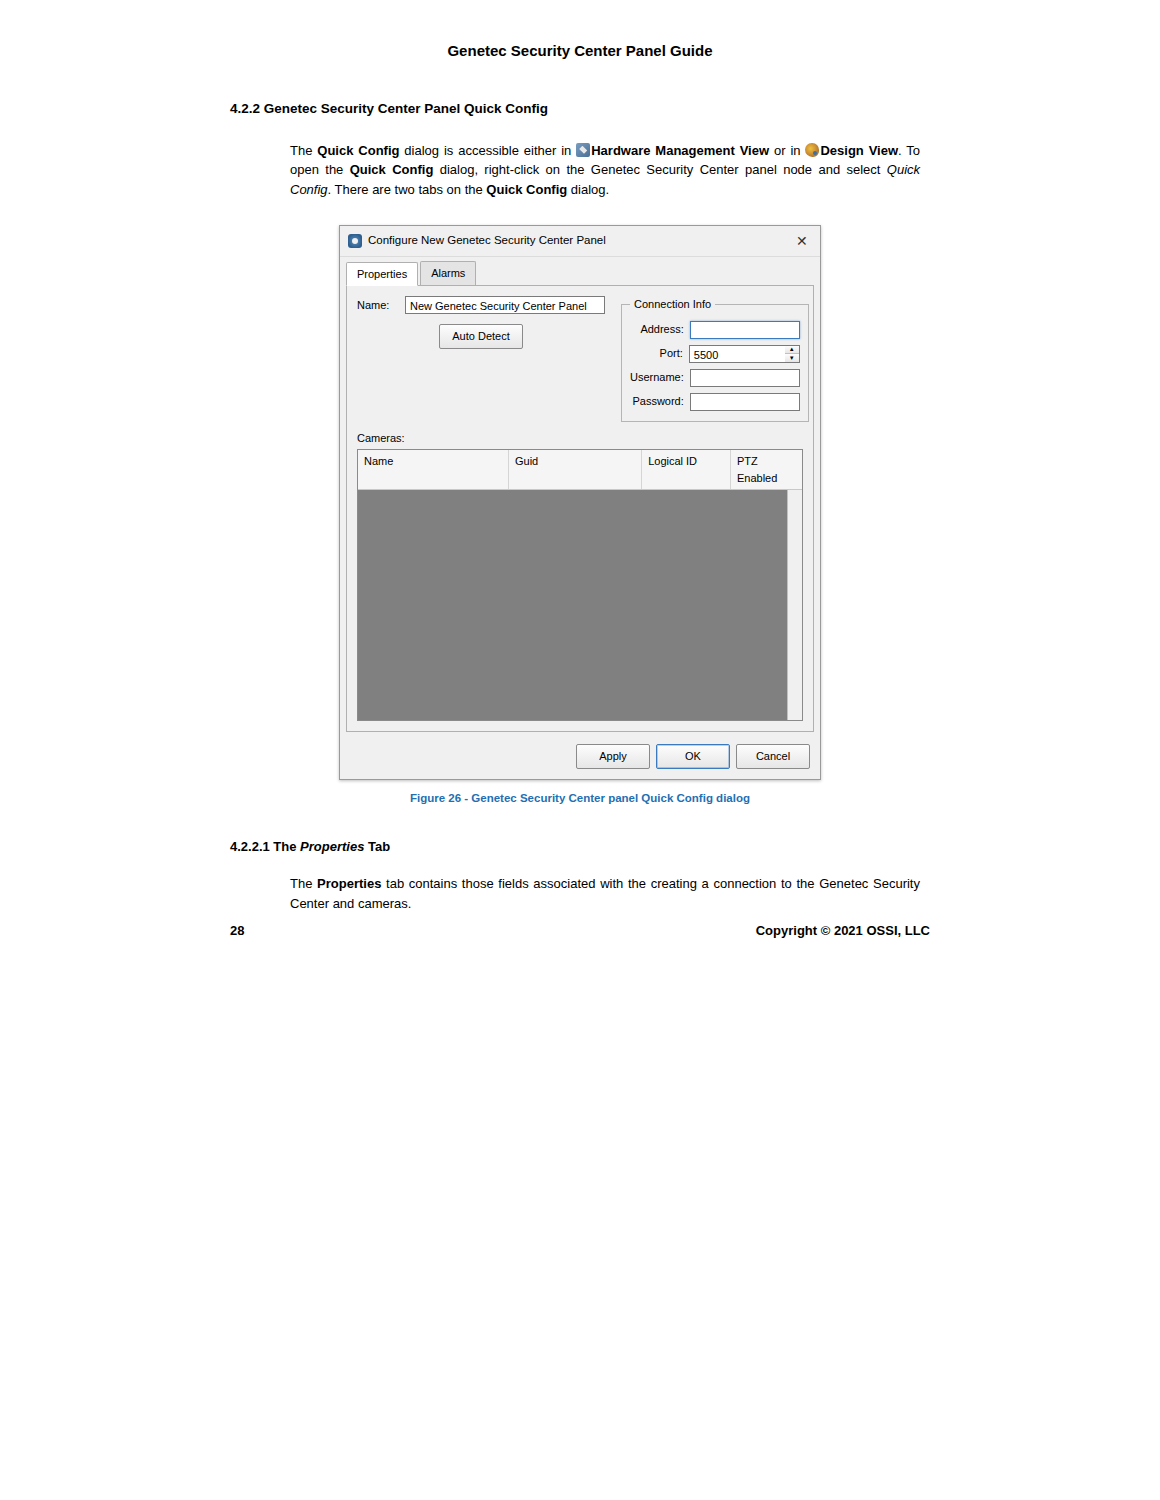Genetec Security Center Panel Guide
4.2.2 Genetec Security Center Panel Quick Config
The Quick Config dialog is accessible either in Hardware Management View or in Design View. To open the Quick Config dialog, right-click on the Genetec Security Center panel node and select Quick Config. There are two tabs on the Quick Config dialog.
Configure New Genetec Security Center Panel
✕
Properties
Alarms
Name: New Genetec Security Center Panel
Auto Detect
Connection Info
Address:
Port: 5500 ▲ ▼
Username:
Password:
Cameras:
Name
Guid
Logical ID
PTZ Enabled
Apply OK Cancel
Figure 26 - Genetec Security Center panel Quick Config dialog
4.2.2.1 The Properties Tab
The Properties tab contains those fields associated with the creating a connection to the Genetec Security Center and cameras.
28 Copyright © 2021 OSSI, LLC